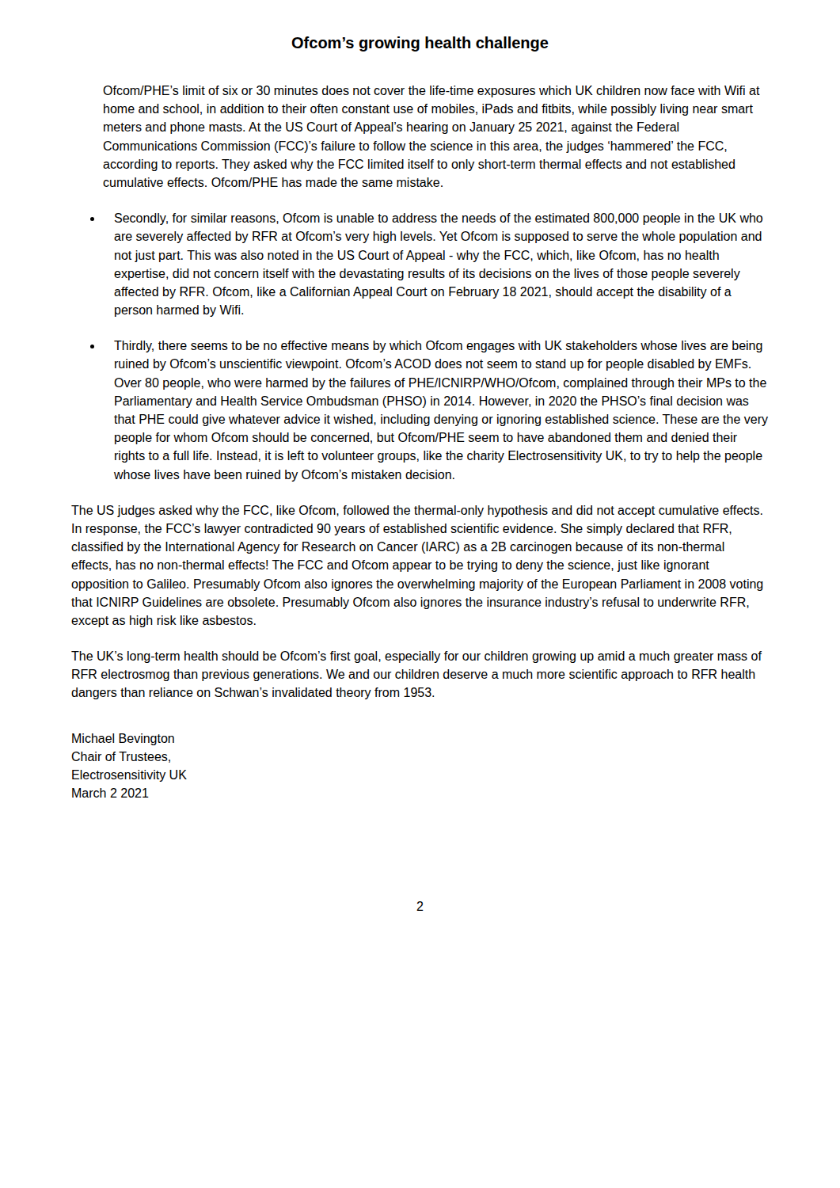Ofcom’s growing health challenge
Ofcom/PHE’s limit of six or 30 minutes does not cover the life-time exposures which UK children now face with Wifi at home and school, in addition to their often constant use of mobiles, iPads and fitbits, while possibly living near smart meters and phone masts. At the US Court of Appeal’s hearing on January 25 2021, against the Federal Communications Commission (FCC)’s failure to follow the science in this area, the judges ‘hammered’ the FCC, according to reports. They asked why the FCC limited itself to only short-term thermal effects and not established cumulative effects. Ofcom/PHE has made the same mistake.
Secondly, for similar reasons, Ofcom is unable to address the needs of the estimated 800,000 people in the UK who are severely affected by RFR at Ofcom’s very high levels. Yet Ofcom is supposed to serve the whole population and not just part. This was also noted in the US Court of Appeal - why the FCC, which, like Ofcom, has no health expertise, did not concern itself with the devastating results of its decisions on the lives of those people severely affected by RFR. Ofcom, like a Californian Appeal Court on February 18 2021, should accept the disability of a person harmed by Wifi.
Thirdly, there seems to be no effective means by which Ofcom engages with UK stakeholders whose lives are being ruined by Ofcom’s unscientific viewpoint. Ofcom’s ACOD does not seem to stand up for people disabled by EMFs. Over 80 people, who were harmed by the failures of PHE/ICNIRP/WHO/Ofcom, complained through their MPs to the Parliamentary and Health Service Ombudsman (PHSO) in 2014. However, in 2020 the PHSO’s final decision was that PHE could give whatever advice it wished, including denying or ignoring established science. These are the very people for whom Ofcom should be concerned, but Ofcom/PHE seem to have abandoned them and denied their rights to a full life. Instead, it is left to volunteer groups, like the charity Electrosensitivity UK, to try to help the people whose lives have been ruined by Ofcom’s mistaken decision.
The US judges asked why the FCC, like Ofcom, followed the thermal-only hypothesis and did not accept cumulative effects. In response, the FCC’s lawyer contradicted 90 years of established scientific evidence. She simply declared that RFR, classified by the International Agency for Research on Cancer (IARC) as a 2B carcinogen because of its non-thermal effects, has no non-thermal effects! The FCC and Ofcom appear to be trying to deny the science, just like ignorant opposition to Galileo. Presumably Ofcom also ignores the overwhelming majority of the European Parliament in 2008 voting that ICNIRP Guidelines are obsolete. Presumably Ofcom also ignores the insurance industry’s refusal to underwrite RFR, except as high risk like asbestos.
The UK’s long-term health should be Ofcom’s first goal, especially for our children growing up amid a much greater mass of RFR electrosmog than previous generations. We and our children deserve a much more scientific approach to RFR health dangers than reliance on Schwan’s invalidated theory from 1953.
Michael Bevington
Chair of Trustees,
Electrosensitivity UK
March 2 2021
2